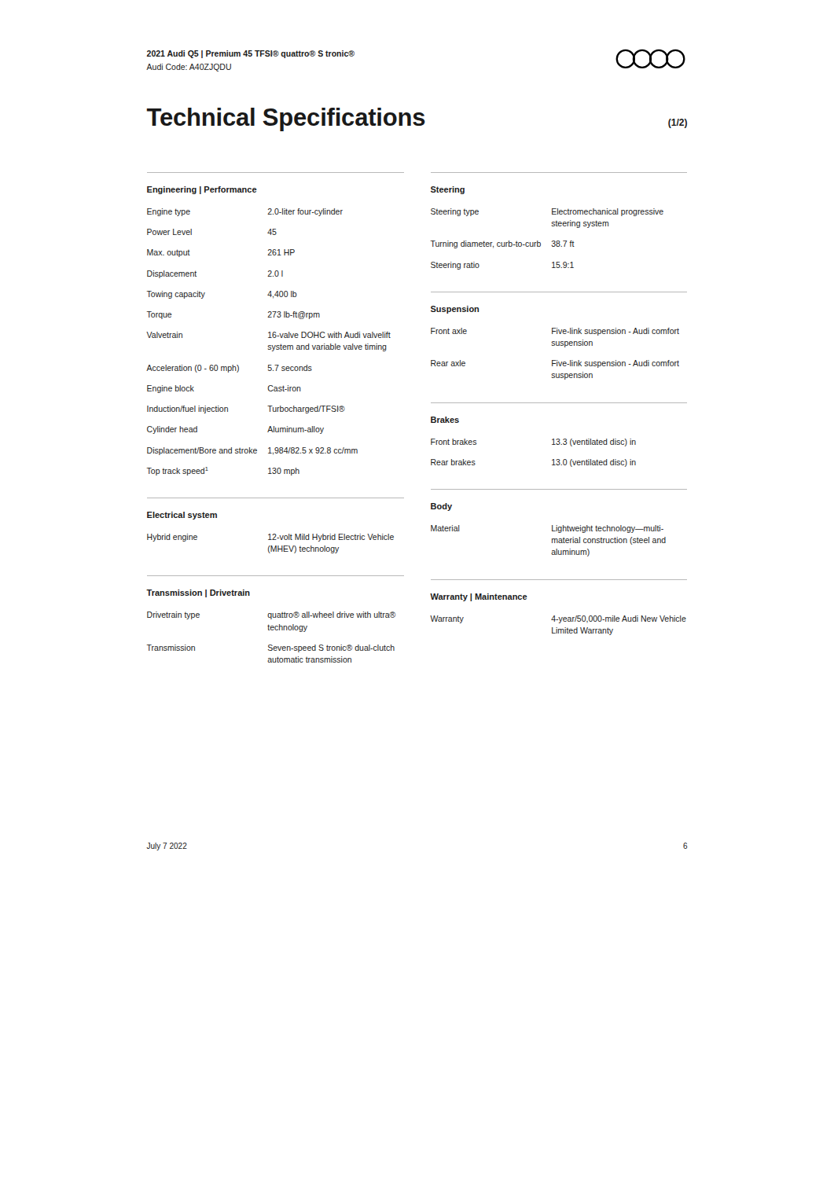2021 Audi Q5 | Premium 45 TFSI® quattro® S tronic®
Audi Code: A40ZJQDU
Technical Specifications
(1/2)
Engineering | Performance
| Engine type | 2.0-liter four-cylinder |
| Power Level | 45 |
| Max. output | 261 HP |
| Displacement | 2.0 l |
| Towing capacity | 4,400 lb |
| Torque | 273 lb-ft@rpm |
| Valvetrain | 16-valve DOHC with Audi valvelift system and variable valve timing |
| Acceleration (0 - 60 mph) | 5.7 seconds |
| Engine block | Cast-iron |
| Induction/fuel injection | Turbocharged/TFSI® |
| Cylinder head | Aluminum-alloy |
| Displacement/Bore and stroke | 1,984/82.5 x 92.8 cc/mm |
| Top track speed 1 | 130 mph |
Electrical system
| Hybrid engine | 12-volt Mild Hybrid Electric Vehicle (MHEV) technology |
Transmission | Drivetrain
| Drivetrain type | quattro® all-wheel drive with ultra® technology |
| Transmission | Seven-speed S tronic® dual-clutch automatic transmission |
Steering
| Steering type | Electromechanical progressive steering system |
| Turning diameter, curb-to-curb | 38.7 ft |
| Steering ratio | 15.9:1 |
Suspension
| Front axle | Five-link suspension - Audi comfort suspension |
| Rear axle | Five-link suspension - Audi comfort suspension |
Brakes
| Front brakes | 13.3 (ventilated disc) in |
| Rear brakes | 13.0 (ventilated disc) in |
Body
| Material | Lightweight technology—multi-material construction (steel and aluminum) |
Warranty | Maintenance
| Warranty | 4-year/50,000-mile Audi New Vehicle Limited Warranty |
July 7 2022
6